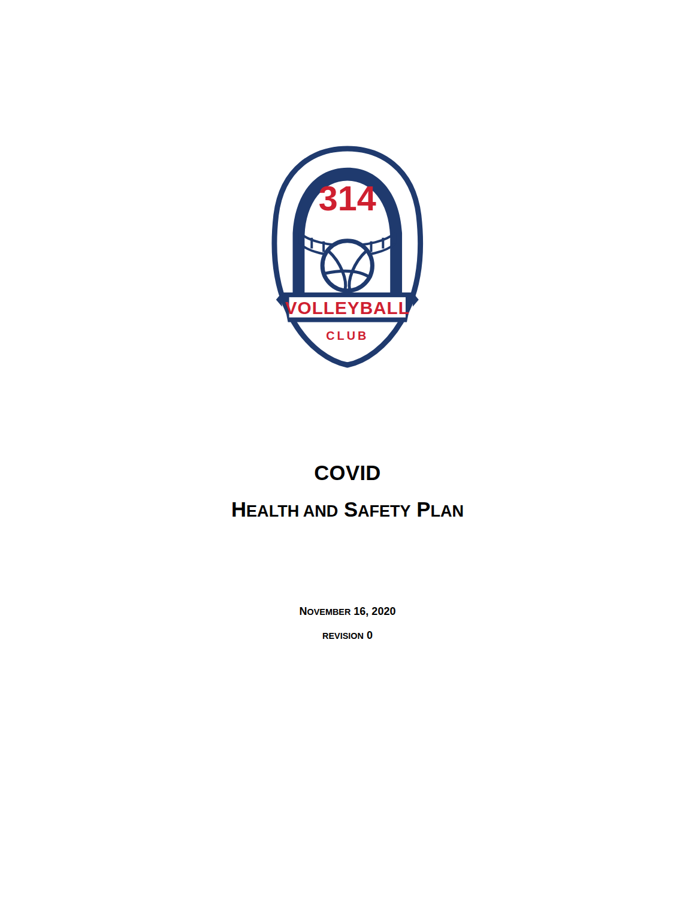314 Volleyball Club 314 VOLLEYBALL CLUB
COVID
HEALTH AND SAFETY PLAN
NOVEMBER 16, 2020
REVISION 0